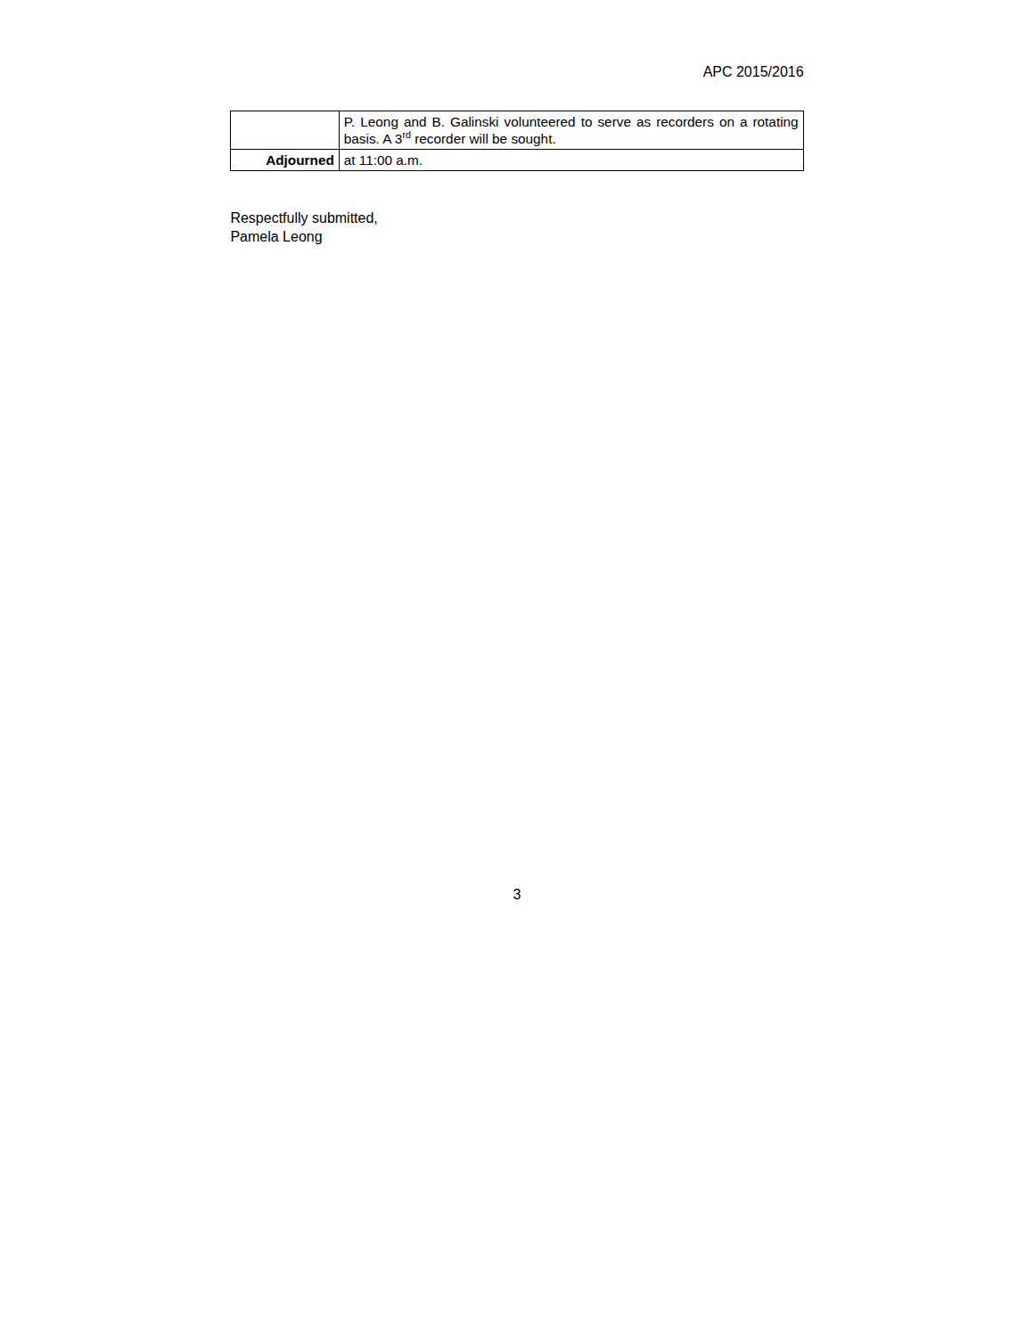APC 2015/2016
| | P. Leong and B. Galinski volunteered to serve as recorders on a rotating basis. A 3 rd recorder will be sought. |
| Adjourned | at 11:00 a.m. |
Respectfully submitted,
Pamela Leong
3